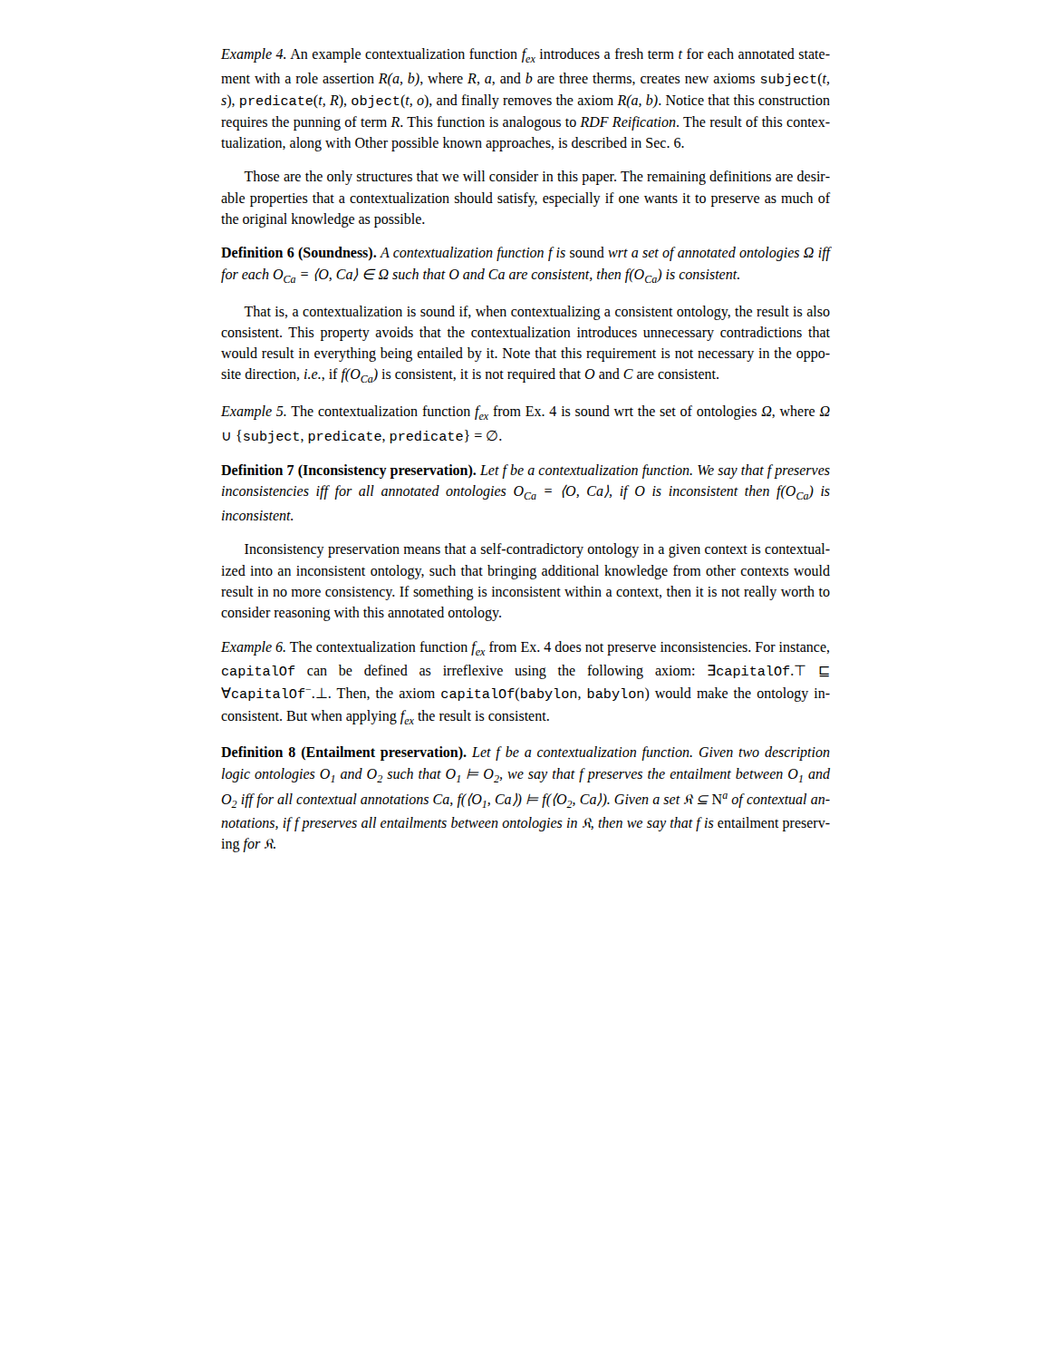Example 4. An example contextualization function fex introduces a fresh term t for each annotated statement with a role assertion R(a, b), where R, a, and b are three therms, creates new axioms subject(t, s), predicate(t, R), object(t, o), and finally removes the axiom R(a, b). Notice that this construction requires the punning of term R. This function is analogous to RDF Reification. The result of this contextualization, along with Other possible known approaches, is described in Sec. 6.
Those are the only structures that we will consider in this paper. The remaining definitions are desirable properties that a contextualization should satisfy, especially if one wants it to preserve as much of the original knowledge as possible.
Definition 6 (Soundness). A contextualization function f is sound wrt a set of annotated ontologies Ω iff for each OCa = ⟨O, Ca⟩ ∈ Ω such that O and Ca are consistent, then f(OCa) is consistent.
That is, a contextualization is sound if, when contextualizing a consistent ontology, the result is also consistent. This property avoids that the contextualization introduces unnecessary contradictions that would result in everything being entailed by it. Note that this requirement is not necessary in the opposite direction, i.e., if f(OCa) is consistent, it is not required that O and C are consistent.
Example 5. The contextualization function fex from Ex. 4 is sound wrt the set of ontologies Ω, where Ω ∪ {subject, predicate, predicate} = ∅.
Definition 7 (Inconsistency preservation). Let f be a contextualization function. We say that f preserves inconsistencies iff for all annotated ontologies OCa = ⟨O, Ca⟩, if O is inconsistent then f(OCa) is inconsistent.
Inconsistency preservation means that a self-contradictory ontology in a given context is contextualized into an inconsistent ontology, such that bringing additional knowledge from other contexts would result in no more consistency. If something is inconsistent within a context, then it is not really worth to consider reasoning with this annotated ontology.
Example 6. The contextualization function fex from Ex. 4 does not preserve inconsistencies. For instance, capitalOf can be defined as irreflexive using the following axiom: ∃capitalOf.⊤ ⊑ ∀capitalOf−.⊥. Then, the axiom capitalOf(babylon, babylon) would make the ontology inconsistent. But when applying fex the result is consistent.
Definition 8 (Entailment preservation). Let f be a contextualization function. Given two description logic ontologies O1 and O2 such that O1 ⊨ O2, we say that f preserves the entailment between O1 and O2 iff for all contextual annotations Ca, f(⟨O1, Ca⟩) ⊨ f(⟨O2, Ca⟩). Given a set 𝔎 ⊆ Na of contextual annotations, if f preserves all entailments between ontologies in 𝔎, then we say that f is entailment preserving for 𝔎.